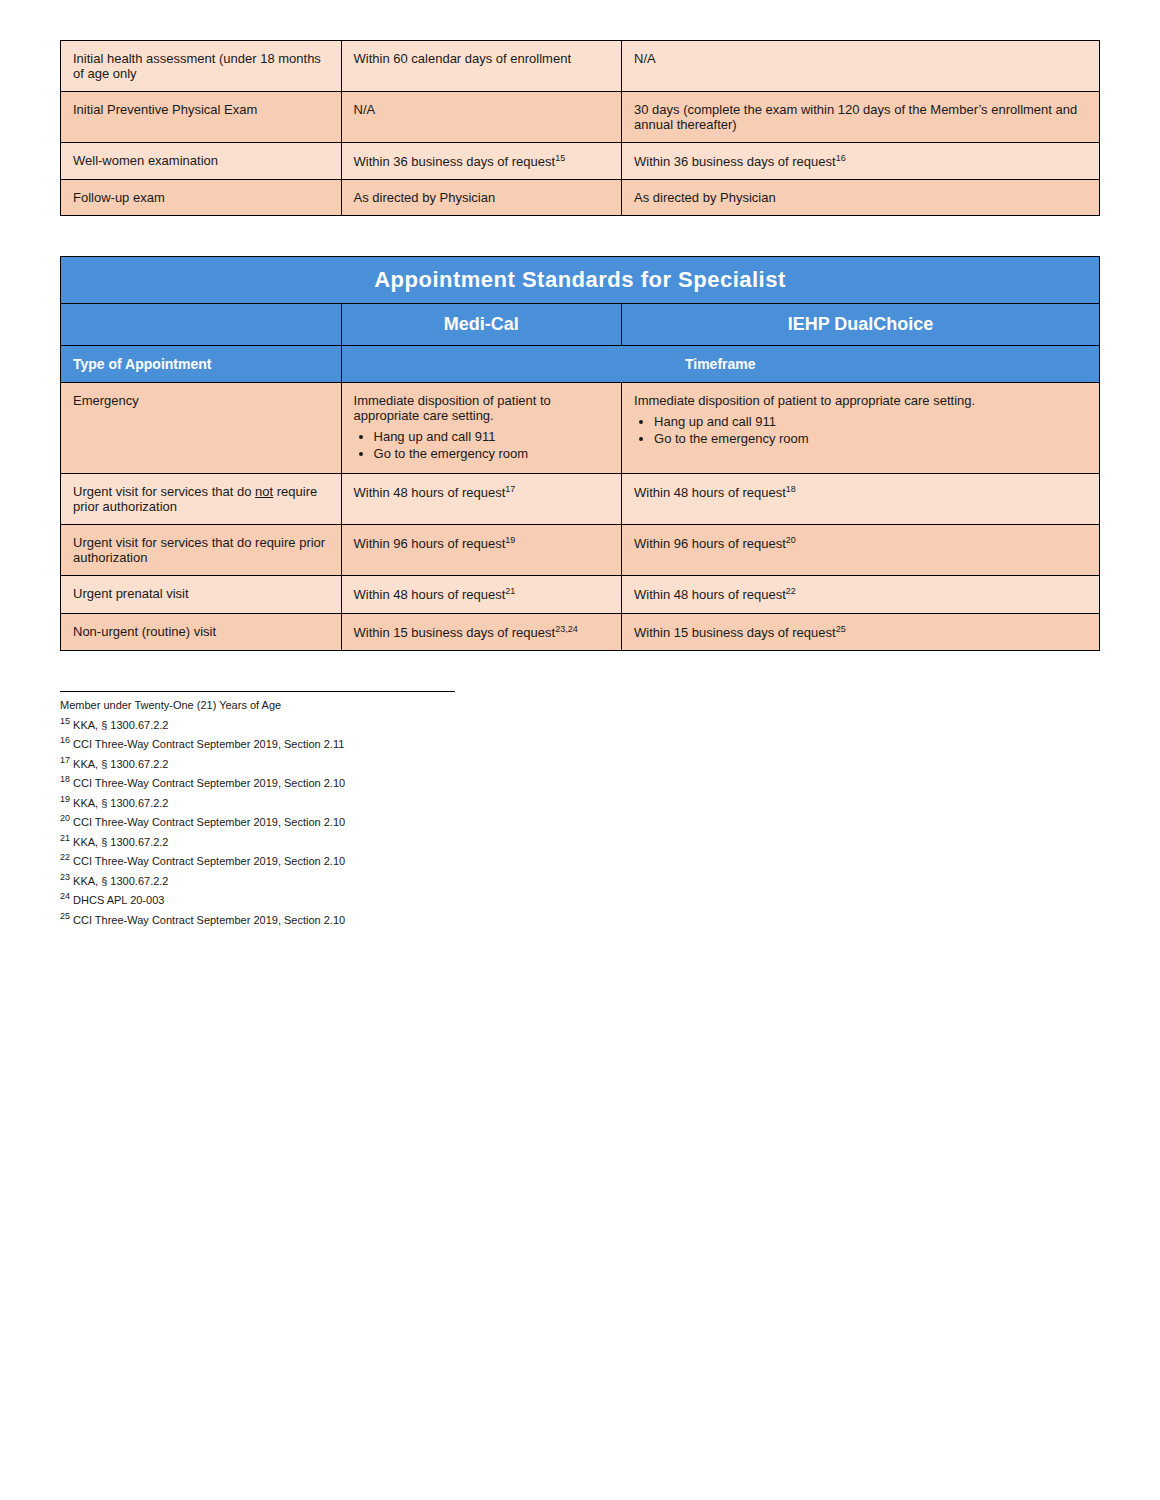| Initial health assessment (under 18 months of age only | Within 60 calendar days of enrollment | N/A |
| Initial Preventive Physical Exam | N/A | 30 days (complete the exam within 120 days of the Member’s enrollment and annual thereafter) |
| Well-women examination | Within 36 business days of request 15 | Within 36 business days of request 16 |
| Follow-up exam | As directed by Physician | As directed by Physician |
| Appointment Standards for Specialist |
| | Medi-Cal | IEHP DualChoice |
| Type of Appointment | Timeframe |
| Emergency | Immediate disposition of patient to appropriate care setting. Hang up and call 911 Go to the emergency room | Immediate disposition of patient to appropriate care setting. Hang up and call 911 Go to the emergency room |
| Urgent visit for services that do not require prior authorization | Within 48 hours of request 17 | Within 48 hours of request 18 |
| Urgent visit for services that do require prior authorization | Within 96 hours of request 19 | Within 96 hours of request 20 |
| Urgent prenatal visit | Within 48 hours of request 21 | Within 48 hours of request 22 |
| Non-urgent (routine) visit | Within 15 business days of request 23,24 | Within 15 business days of request 25 |
Member under Twenty-One (21) Years of Age
15 KKA, § 1300.67.2.2
16 CCI Three-Way Contract September 2019, Section 2.11
17 KKA, § 1300.67.2.2
18 CCI Three-Way Contract September 2019, Section 2.10
19 KKA, § 1300.67.2.2
20 CCI Three-Way Contract September 2019, Section 2.10
21 KKA, § 1300.67.2.2
22 CCI Three-Way Contract September 2019, Section 2.10
23 KKA, § 1300.67.2.2
24 DHCS APL 20-003
25 CCI Three-Way Contract September 2019, Section 2.10